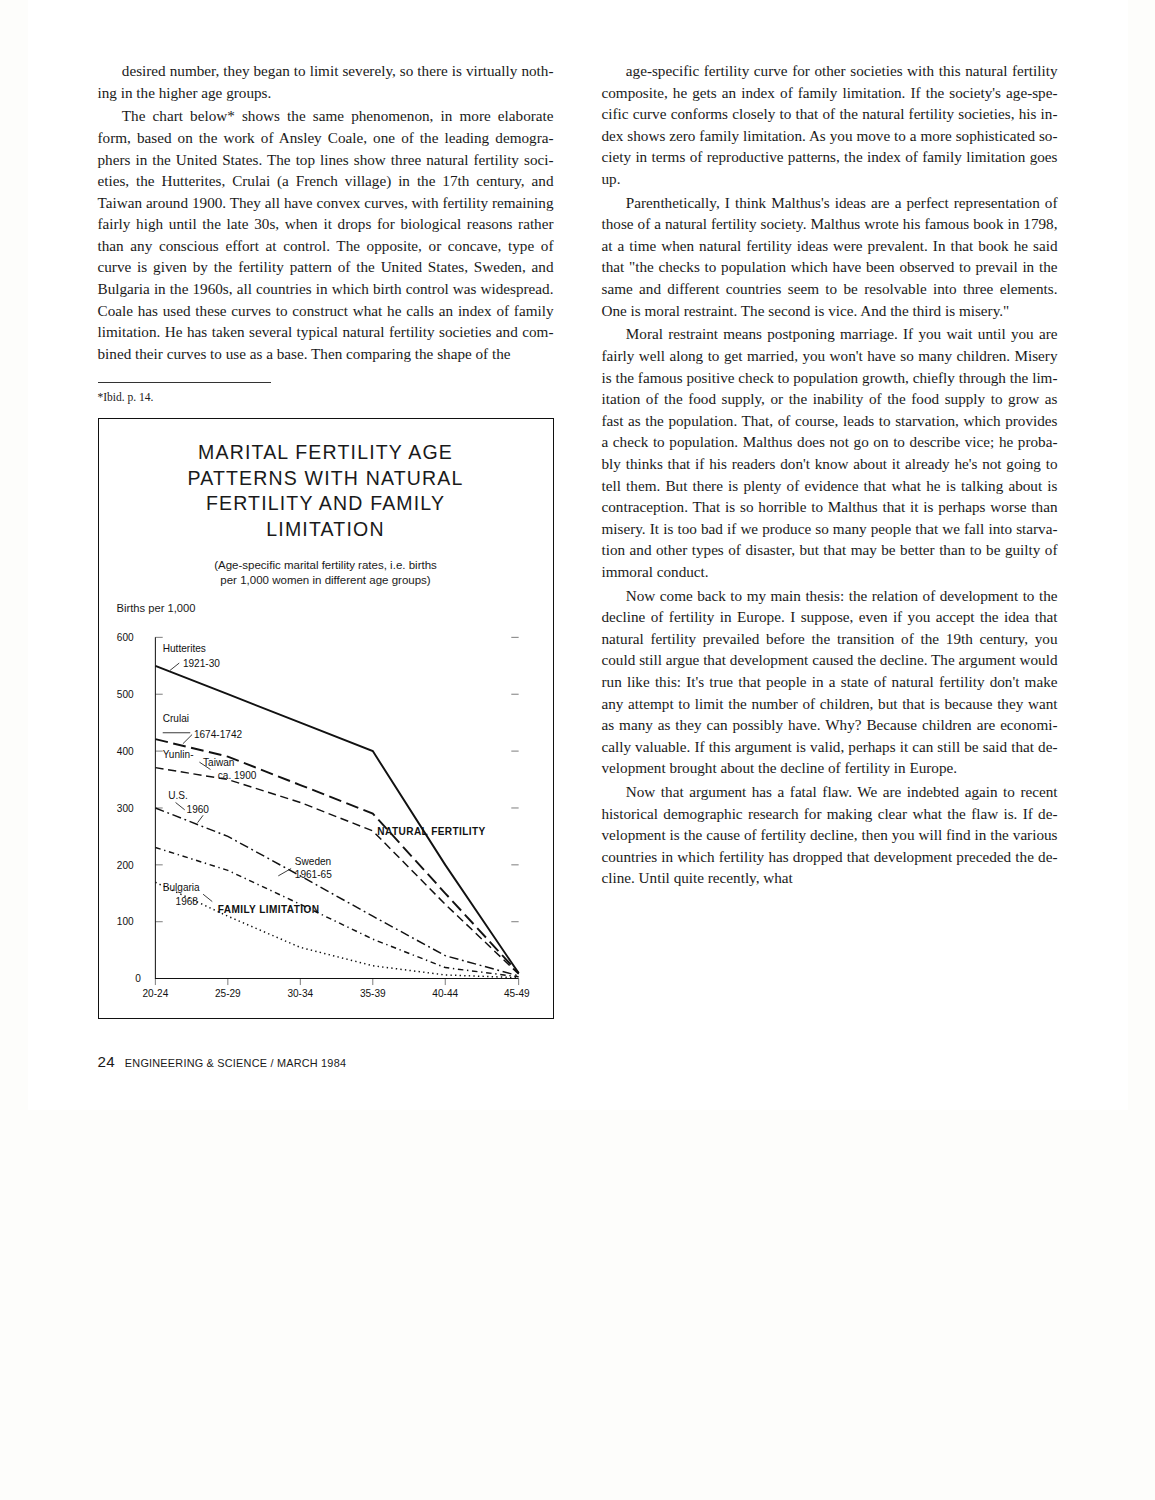desired number, they began to limit severely, so there is virtually nothing in the higher age groups.
The chart below* shows the same phenomenon, in more elaborate form, based on the work of Ansley Coale, one of the leading demographers in the United States. The top lines show three natural fertility societies, the Hutterites, Crulai (a French village) in the 17th century, and Taiwan around 1900. They all have convex curves, with fertility remaining fairly high until the late 30s, when it drops for biological reasons rather than any conscious effort at control. The opposite, or concave, type of curve is given by the fertility pattern of the United States, Sweden, and Bulgaria in the 1960s, all countries in which birth control was widespread. Coale has used these curves to construct what he calls an index of family limitation. He has taken several typical natural fertility societies and combined their curves to use as a base. Then comparing the shape of the
*Ibid. p. 14.
MARITAL FERTILITY AGE
PATTERNS WITH NATURAL
FERTILITY AND FAMILY
LIMITATION
(Age-specific marital fertility rates, i.e. births
per 1,000 women in different age groups)
Births per 1,000
600 500 400 300 200 100 0 20-24 25-29 30-34 35-39 40-44 45-49 Hutterites 1921-30 Crulai 1674-1742 Yunlin- Taiwan ca. 1900 U.S. 1960 NATURAL FERTILITY Sweden 1961-65 Bulgaria 1968 FAMILY LIMITATION AGE OF WOMEN
age-specific fertility curve for other societies with this natural fertility composite, he gets an index of family limitation. If the society's age-specific curve conforms closely to that of the natural fertility societies, his index shows zero family limitation. As you move to a more sophisticated society in terms of reproductive patterns, the index of family limitation goes up.
Parenthetically, I think Malthus's ideas are a perfect representation of those of a natural fertility society. Malthus wrote his famous book in 1798, at a time when natural fertility ideas were prevalent. In that book he said that "the checks to population which have been observed to prevail in the same and different countries seem to be resolvable into three elements. One is moral restraint. The second is vice. And the third is misery."
Moral restraint means postponing marriage. If you wait until you are fairly well along to get married, you won't have so many children. Misery is the famous positive check to population growth, chiefly through the limitation of the food supply, or the inability of the food supply to grow as fast as the population. That, of course, leads to starvation, which provides a check to population. Malthus does not go on to describe vice; he probably thinks that if his readers don't know about it already he's not going to tell them. But there is plenty of evidence that what he is talking about is contraception. That is so horrible to Malthus that it is perhaps worse than misery. It is too bad if we produce so many people that we fall into starvation and other types of disaster, but that may be better than to be guilty of immoral conduct.
Now come back to my main thesis: the relation of development to the decline of fertility in Europe. I suppose, even if you accept the idea that natural fertility prevailed before the transition of the 19th century, you could still argue that development caused the decline. The argument would run like this: It's true that people in a state of natural fertility don't make any attempt to limit the number of children, but that is because they want as many as they can possibly have. Why? Because children are economically valuable. If this argument is valid, perhaps it can still be said that development brought about the decline of fertility in Europe.
Now that argument has a fatal flaw. We are indebted again to recent historical demographic research for making clear what the flaw is. If development is the cause of fertility decline, then you will find in the various countries in which fertility has dropped that development preceded the decline. Until quite recently, what
24 ENGINEERING & SCIENCE / MARCH 1984